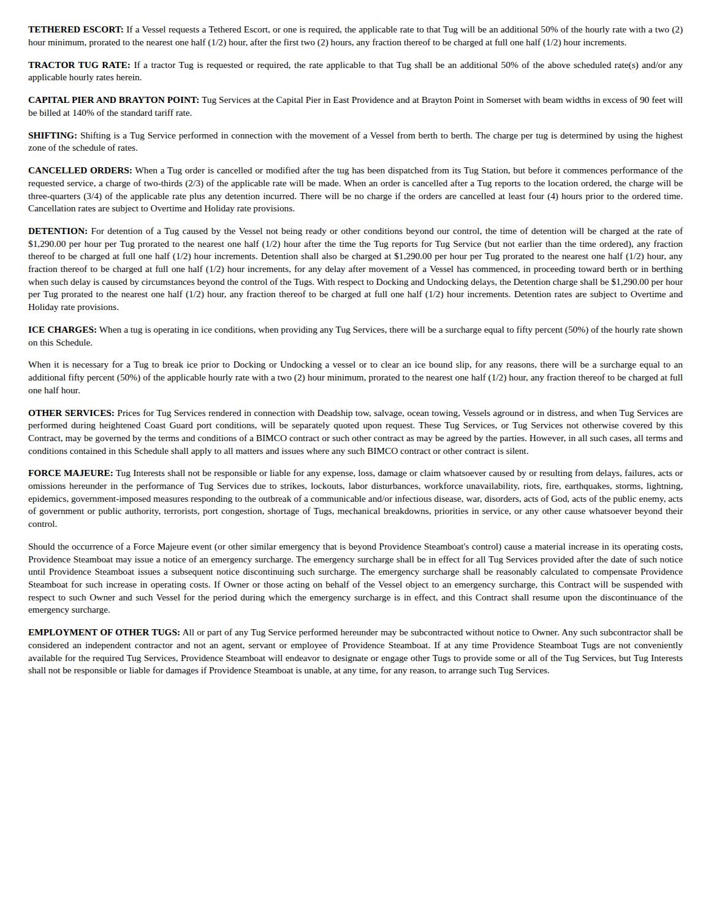TETHERED ESCORT: If a Vessel requests a Tethered Escort, or one is required, the applicable rate to that Tug will be an additional 50% of the hourly rate with a two (2) hour minimum, prorated to the nearest one half (1/2) hour, after the first two (2) hours, any fraction thereof to be charged at full one half (1/2) hour increments.
TRACTOR TUG RATE: If a tractor Tug is requested or required, the rate applicable to that Tug shall be an additional 50% of the above scheduled rate(s) and/or any applicable hourly rates herein.
CAPITAL PIER AND BRAYTON POINT: Tug Services at the Capital Pier in East Providence and at Brayton Point in Somerset with beam widths in excess of 90 feet will be billed at 140% of the standard tariff rate.
SHIFTING: Shifting is a Tug Service performed in connection with the movement of a Vessel from berth to berth. The charge per tug is determined by using the highest zone of the schedule of rates.
CANCELLED ORDERS: When a Tug order is cancelled or modified after the tug has been dispatched from its Tug Station, but before it commences performance of the requested service, a charge of two-thirds (2/3) of the applicable rate will be made. When an order is cancelled after a Tug reports to the location ordered, the charge will be three-quarters (3/4) of the applicable rate plus any detention incurred. There will be no charge if the orders are cancelled at least four (4) hours prior to the ordered time. Cancellation rates are subject to Overtime and Holiday rate provisions.
DETENTION: For detention of a Tug caused by the Vessel not being ready or other conditions beyond our control, the time of detention will be charged at the rate of $1,290.00 per hour per Tug prorated to the nearest one half (1/2) hour after the time the Tug reports for Tug Service (but not earlier than the time ordered), any fraction thereof to be charged at full one half (1/2) hour increments. Detention shall also be charged at $1,290.00 per hour per Tug prorated to the nearest one half (1/2) hour, any fraction thereof to be charged at full one half (1/2) hour increments, for any delay after movement of a Vessel has commenced, in proceeding toward berth or in berthing when such delay is caused by circumstances beyond the control of the Tugs. With respect to Docking and Undocking delays, the Detention charge shall be $1,290.00 per hour per Tug prorated to the nearest one half (1/2) hour, any fraction thereof to be charged at full one half (1/2) hour increments. Detention rates are subject to Overtime and Holiday rate provisions.
ICE CHARGES: When a tug is operating in ice conditions, when providing any Tug Services, there will be a surcharge equal to fifty percent (50%) of the hourly rate shown on this Schedule.
When it is necessary for a Tug to break ice prior to Docking or Undocking a vessel or to clear an ice bound slip, for any reasons, there will be a surcharge equal to an additional fifty percent (50%) of the applicable hourly rate with a two (2) hour minimum, prorated to the nearest one half (1/2) hour, any fraction thereof to be charged at full one half hour.
OTHER SERVICES: Prices for Tug Services rendered in connection with Deadship tow, salvage, ocean towing, Vessels aground or in distress, and when Tug Services are performed during heightened Coast Guard port conditions, will be separately quoted upon request. These Tug Services, or Tug Services not otherwise covered by this Contract, may be governed by the terms and conditions of a BIMCO contract or such other contract as may be agreed by the parties. However, in all such cases, all terms and conditions contained in this Schedule shall apply to all matters and issues where any such BIMCO contract or other contract is silent.
FORCE MAJEURE: Tug Interests shall not be responsible or liable for any expense, loss, damage or claim whatsoever caused by or resulting from delays, failures, acts or omissions hereunder in the performance of Tug Services due to strikes, lockouts, labor disturbances, workforce unavailability, riots, fire, earthquakes, storms, lightning, epidemics, government-imposed measures responding to the outbreak of a communicable and/or infectious disease, war, disorders, acts of God, acts of the public enemy, acts of government or public authority, terrorists, port congestion, shortage of Tugs, mechanical breakdowns, priorities in service, or any other cause whatsoever beyond their control.
Should the occurrence of a Force Majeure event (or other similar emergency that is beyond Providence Steamboat's control) cause a material increase in its operating costs, Providence Steamboat may issue a notice of an emergency surcharge. The emergency surcharge shall be in effect for all Tug Services provided after the date of such notice until Providence Steamboat issues a subsequent notice discontinuing such surcharge. The emergency surcharge shall be reasonably calculated to compensate Providence Steamboat for such increase in operating costs. If Owner or those acting on behalf of the Vessel object to an emergency surcharge, this Contract will be suspended with respect to such Owner and such Vessel for the period during which the emergency surcharge is in effect, and this Contract shall resume upon the discontinuance of the emergency surcharge.
EMPLOYMENT OF OTHER TUGS: All or part of any Tug Service performed hereunder may be subcontracted without notice to Owner. Any such subcontractor shall be considered an independent contractor and not an agent, servant or employee of Providence Steamboat. If at any time Providence Steamboat Tugs are not conveniently available for the required Tug Services, Providence Steamboat will endeavor to designate or engage other Tugs to provide some or all of the Tug Services, but Tug Interests shall not be responsible or liable for damages if Providence Steamboat is unable, at any time, for any reason, to arrange such Tug Services.